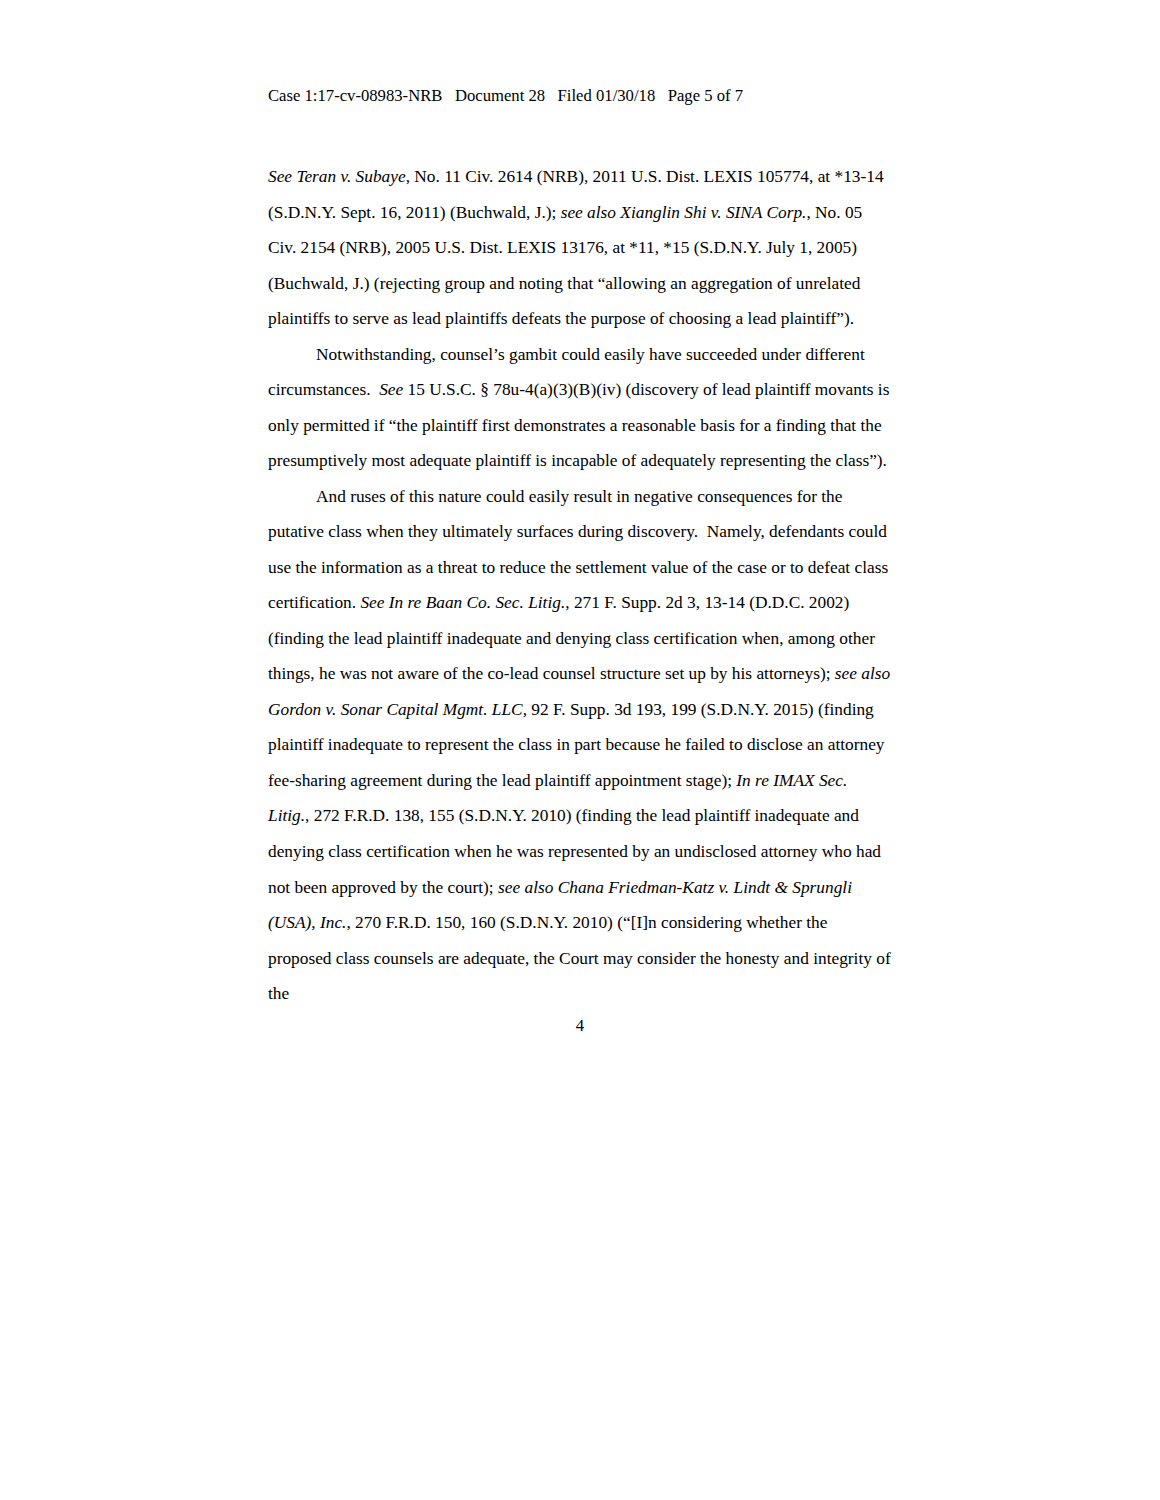Case 1:17-cv-08983-NRB Document 28 Filed 01/30/18 Page 5 of 7
See Teran v. Subaye, No. 11 Civ. 2614 (NRB), 2011 U.S. Dist. LEXIS 105774, at *13-14 (S.D.N.Y. Sept. 16, 2011) (Buchwald, J.); see also Xianglin Shi v. SINA Corp., No. 05 Civ. 2154 (NRB), 2005 U.S. Dist. LEXIS 13176, at *11, *15 (S.D.N.Y. July 1, 2005) (Buchwald, J.) (rejecting group and noting that “allowing an aggregation of unrelated plaintiffs to serve as lead plaintiffs defeats the purpose of choosing a lead plaintiff”).
Notwithstanding, counsel’s gambit could easily have succeeded under different circumstances. See 15 U.S.C. § 78u-4(a)(3)(B)(iv) (discovery of lead plaintiff movants is only permitted if “the plaintiff first demonstrates a reasonable basis for a finding that the presumptively most adequate plaintiff is incapable of adequately representing the class”).
And ruses of this nature could easily result in negative consequences for the putative class when they ultimately surfaces during discovery. Namely, defendants could use the information as a threat to reduce the settlement value of the case or to defeat class certification. See In re Baan Co. Sec. Litig., 271 F. Supp. 2d 3, 13-14 (D.D.C. 2002) (finding the lead plaintiff inadequate and denying class certification when, among other things, he was not aware of the co-lead counsel structure set up by his attorneys); see also Gordon v. Sonar Capital Mgmt. LLC, 92 F. Supp. 3d 193, 199 (S.D.N.Y. 2015) (finding plaintiff inadequate to represent the class in part because he failed to disclose an attorney fee-sharing agreement during the lead plaintiff appointment stage); In re IMAX Sec. Litig., 272 F.R.D. 138, 155 (S.D.N.Y. 2010) (finding the lead plaintiff inadequate and denying class certification when he was represented by an undisclosed attorney who had not been approved by the court); see also Chana Friedman-Katz v. Lindt & Sprungli (USA), Inc., 270 F.R.D. 150, 160 (S.D.N.Y. 2010) (“[I]n considering whether the proposed class counsels are adequate, the Court may consider the honesty and integrity of the
4